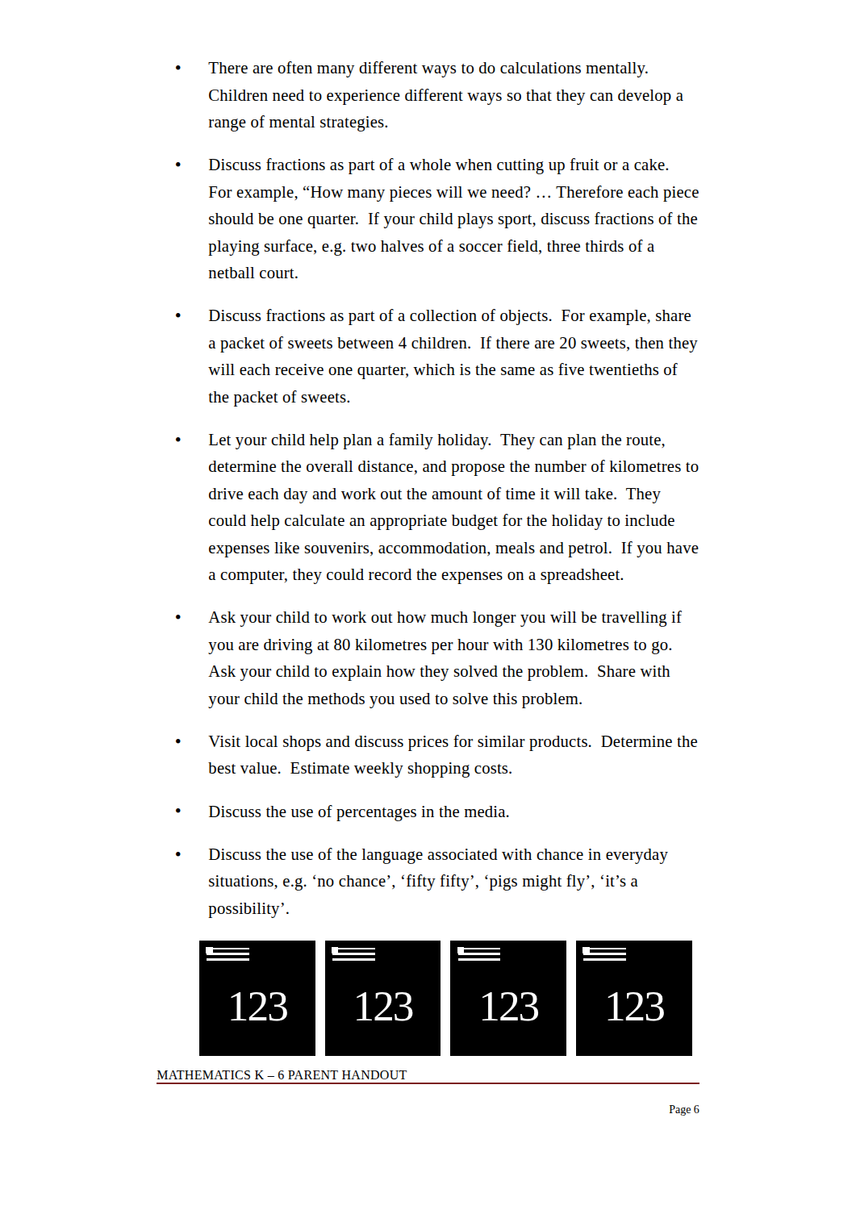There are often many different ways to do calculations mentally. Children need to experience different ways so that they can develop a range of mental strategies.
Discuss fractions as part of a whole when cutting up fruit or a cake. For example, “How many pieces will we need? … Therefore each piece should be one quarter. If your child plays sport, discuss fractions of the playing surface, e.g. two halves of a soccer field, three thirds of a netball court.
Discuss fractions as part of a collection of objects. For example, share a packet of sweets between 4 children. If there are 20 sweets, then they will each receive one quarter, which is the same as five twentieths of the packet of sweets.
Let your child help plan a family holiday. They can plan the route, determine the overall distance, and propose the number of kilometres to drive each day and work out the amount of time it will take. They could help calculate an appropriate budget for the holiday to include expenses like souvenirs, accommodation, meals and petrol. If you have a computer, they could record the expenses on a spreadsheet.
Ask your child to work out how much longer you will be travelling if you are driving at 80 kilometres per hour with 130 kilometres to go. Ask your child to explain how they solved the problem. Share with your child the methods you used to solve this problem.
Visit local shops and discuss prices for similar products. Determine the best value. Estimate weekly shopping costs.
Discuss the use of percentages in the media.
Discuss the use of the language associated with chance in everyday situations, e.g. ‘no chance’, ‘fifty fifty’, ‘pigs might fly’, ‘it’s a possibility’.
123
123
123
123
MATHEMATICS K – 6 PARENT HANDOUT
Page 6